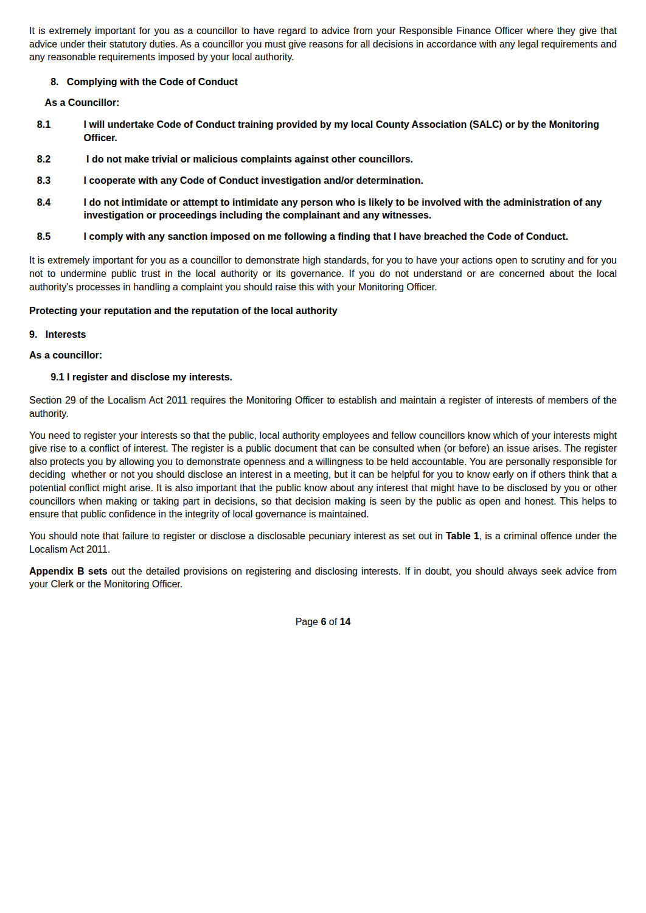It is extremely important for you as a councillor to have regard to advice from your Responsible Finance Officer where they give that advice under their statutory duties. As a councillor you must give reasons for all decisions in accordance with any legal requirements and any reasonable requirements imposed by your local authority.
8. Complying with the Code of Conduct
As a Councillor:
8.1 I will undertake Code of Conduct training provided by my local County Association (SALC) or by the Monitoring Officer.
8.2 I do not make trivial or malicious complaints against other councillors.
8.3 I cooperate with any Code of Conduct investigation and/or determination.
8.4 I do not intimidate or attempt to intimidate any person who is likely to be involved with the administration of any investigation or proceedings including the complainant and any witnesses.
8.5 I comply with any sanction imposed on me following a finding that I have breached the Code of Conduct.
It is extremely important for you as a councillor to demonstrate high standards, for you to have your actions open to scrutiny and for you not to undermine public trust in the local authority or its governance. If you do not understand or are concerned about the local authority's processes in handling a complaint you should raise this with your Monitoring Officer.
Protecting your reputation and the reputation of the local authority
9. Interests
As a councillor:
9.1 I register and disclose my interests.
Section 29 of the Localism Act 2011 requires the Monitoring Officer to establish and maintain a register of interests of members of the authority.
You need to register your interests so that the public, local authority employees and fellow councillors know which of your interests might give rise to a conflict of interest. The register is a public document that can be consulted when (or before) an issue arises. The register also protects you by allowing you to demonstrate openness and a willingness to be held accountable. You are personally responsible for deciding whether or not you should disclose an interest in a meeting, but it can be helpful for you to know early on if others think that a potential conflict might arise. It is also important that the public know about any interest that might have to be disclosed by you or other councillors when making or taking part in decisions, so that decision making is seen by the public as open and honest. This helps to ensure that public confidence in the integrity of local governance is maintained.
You should note that failure to register or disclose a disclosable pecuniary interest as set out in Table 1, is a criminal offence under the Localism Act 2011.
Appendix B sets out the detailed provisions on registering and disclosing interests. If in doubt, you should always seek advice from your Clerk or the Monitoring Officer.
Page 6 of 14